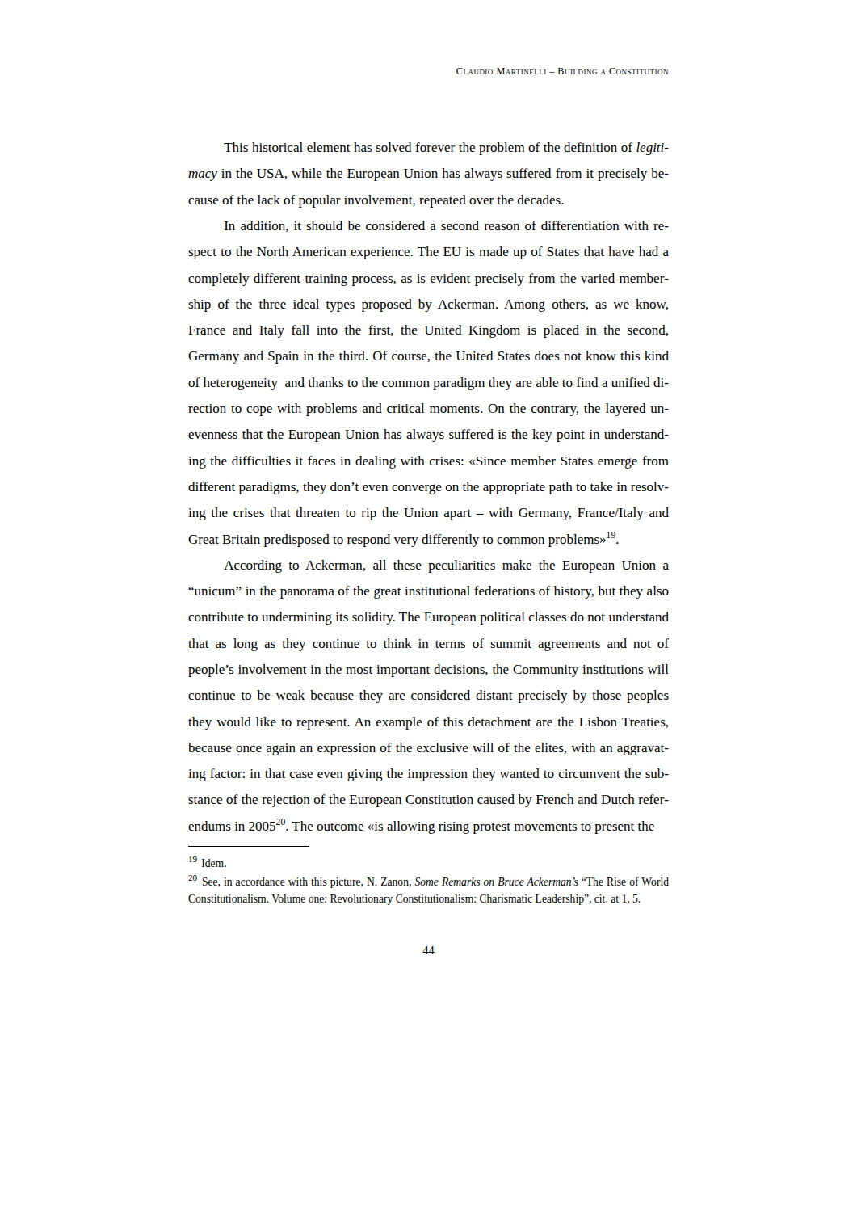Claudio Martinelli – Building a Constitution
This historical element has solved forever the problem of the definition of legitimacy in the USA, while the European Union has always suffered from it precisely because of the lack of popular involvement, repeated over the decades.
In addition, it should be considered a second reason of differentiation with respect to the North American experience. The EU is made up of States that have had a completely different training process, as is evident precisely from the varied membership of the three ideal types proposed by Ackerman. Among others, as we know, France and Italy fall into the first, the United Kingdom is placed in the second, Germany and Spain in the third. Of course, the United States does not know this kind of heterogeneity and thanks to the common paradigm they are able to find a unified direction to cope with problems and critical moments. On the contrary, the layered unevenness that the European Union has always suffered is the key point in understanding the difficulties it faces in dealing with crises: «Since member States emerge from different paradigms, they don’t even converge on the appropriate path to take in resolving the crises that threaten to rip the Union apart – with Germany, France/Italy and Great Britain predisposed to respond very differently to common problems»19.
According to Ackerman, all these peculiarities make the European Union a “unicum” in the panorama of the great institutional federations of history, but they also contribute to undermining its solidity. The European political classes do not understand that as long as they continue to think in terms of summit agreements and not of people’s involvement in the most important decisions, the Community institutions will continue to be weak because they are considered distant precisely by those peoples they would like to represent. An example of this detachment are the Lisbon Treaties, because once again an expression of the exclusive will of the elites, with an aggravating factor: in that case even giving the impression they wanted to circumvent the substance of the rejection of the European Constitution caused by French and Dutch referendums in 200520. The outcome «is allowing rising protest movements to present the
19 Idem.
20 See, in accordance with this picture, N. Zanon, Some Remarks on Bruce Ackerman’s “The Rise of World Constitutionalism. Volume one: Revolutionary Constitutionalism: Charismatic Leadership”, cit. at 1, 5.
44